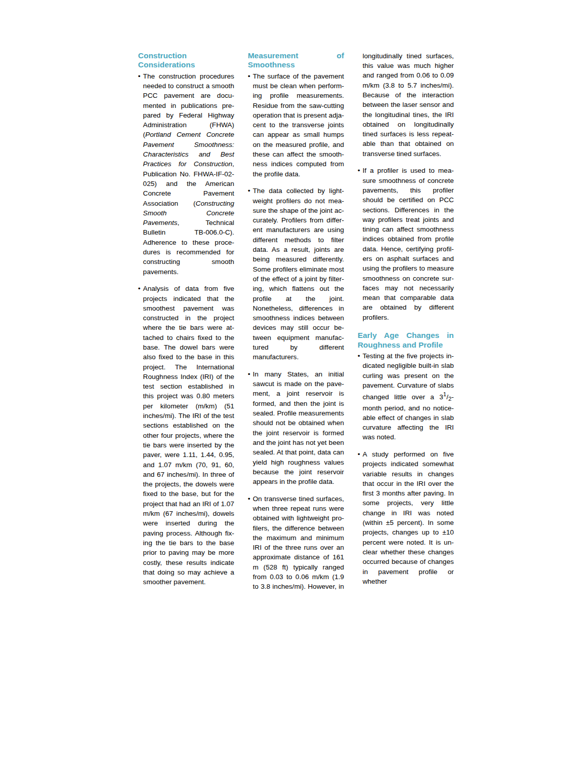Construction Considerations
The construction procedures needed to construct a smooth PCC pavement are documented in publications prepared by Federal Highway Administration (FHWA) (Portland Cement Concrete Pavement Smoothness: Characteristics and Best Practices for Construction, Publication No. FHWA-IF-02-025) and the American Concrete Pavement Association (Constructing Smooth Concrete Pavements, Technical Bulletin TB-006.0-C). Adherence to these procedures is recommended for constructing smooth pavements.
Analysis of data from five projects indicated that the smoothest pavement was constructed in the project where the tie bars were attached to chairs fixed to the base. The dowel bars were also fixed to the base in this project. The International Roughness Index (IRI) of the test section established in this project was 0.80 meters per kilometer (m/km) (51 inches/mi). The IRI of the test sections established on the other four projects, where the tie bars were inserted by the paver, were 1.11, 1.44, 0.95, and 1.07 m/km (70, 91, 60, and 67 inches/mi). In three of the projects, the dowels were fixed to the base, but for the project that had an IRI of 1.07 m/km (67 inches/mi), dowels were inserted during the paving process. Although fixing the tie bars to the base prior to paving may be more costly, these results indicate that doing so may achieve a smoother pavement.
Measurement of Smoothness
The surface of the pavement must be clean when performing profile measurements. Residue from the saw-cutting operation that is present adjacent to the transverse joints can appear as small humps on the measured profile, and these can affect the smoothness indices computed from the profile data.
The data collected by lightweight profilers do not measure the shape of the joint accurately. Profilers from different manufacturers are using different methods to filter data. As a result, joints are being measured differently. Some profilers eliminate most of the effect of a joint by filtering, which flattens out the profile at the joint. Nonetheless, differences in smoothness indices between devices may still occur between equipment manufactured by different manufacturers.
In many States, an initial sawcut is made on the pavement, a joint reservoir is formed, and then the joint is sealed. Profile measurements should not be obtained when the joint reservoir is formed and the joint has not yet been sealed. At that point, data can yield high roughness values because the joint reservoir appears in the profile data.
On transverse tined surfaces, when three repeat runs were obtained with lightweight profilers, the difference between the maximum and minimum IRI of the three runs over an approximate distance of 161 m (528 ft) typically ranged from 0.03 to 0.06 m/km (1.9 to 3.8 inches/mi). However, in longitudinally tined surfaces, this value was much higher and ranged from 0.06 to 0.09 m/km (3.8 to 5.7 inches/mi). Because of the interaction between the laser sensor and the longitudinal tines, the IRI obtained on longitudinally tined surfaces is less repeatable than that obtained on transverse tined surfaces.
If a profiler is used to measure smoothness of concrete pavements, this profiler should be certified on PCC sections. Differences in the way profilers treat joints and tining can affect smoothness indices obtained from profile data. Hence, certifying profilers on asphalt surfaces and using the profilers to measure smoothness on concrete surfaces may not necessarily mean that comparable data are obtained by different profilers.
Early Age Changes in Roughness and Profile
Testing at the five projects indicated negligible built-in slab curling was present on the pavement. Curvature of slabs changed little over a 31/2-month period, and no noticeable effect of changes in slab curvature affecting the IRI was noted.
A study performed on five projects indicated somewhat variable results in changes that occur in the IRI over the first 3 months after paving. In some projects, very little change in IRI was noted (within ±5 percent). In some projects, changes up to ±10 percent were noted. It is unclear whether these changes occurred because of changes in pavement profile or whether